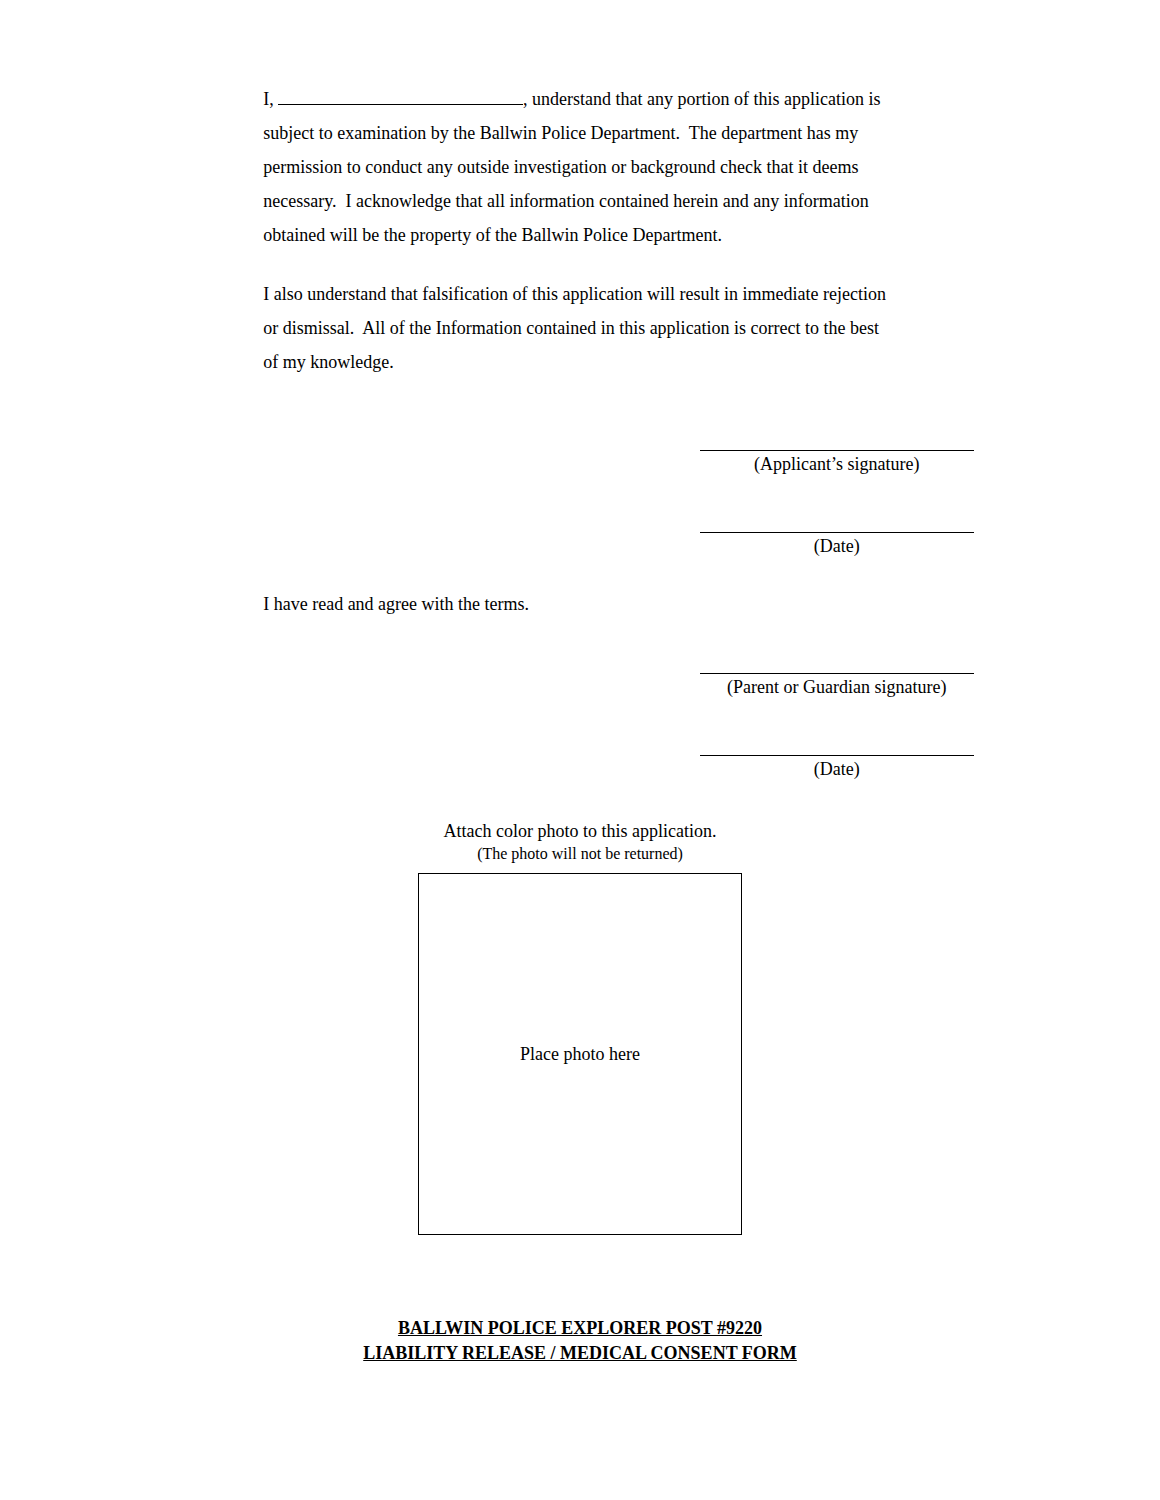I, , understand that any portion of this application is subject to examination by the Ballwin Police Department. The department has my permission to conduct any outside investigation or background check that it deems necessary. I acknowledge that all information contained herein and any information obtained will be the property of the Ballwin Police Department.
I also understand that falsification of this application will result in immediate rejection or dismissal. All of the Information contained in this application is correct to the best of my knowledge.
(Applicant’s signature)
(Date)
I have read and agree with the terms.
(Parent or Guardian signature)
(Date)
Attach color photo to this application.
(The photo will not be returned)
Place photo here
BALLWIN POLICE EXPLORER POST #9220
LIABILITY RELEASE / MEDICAL CONSENT FORM